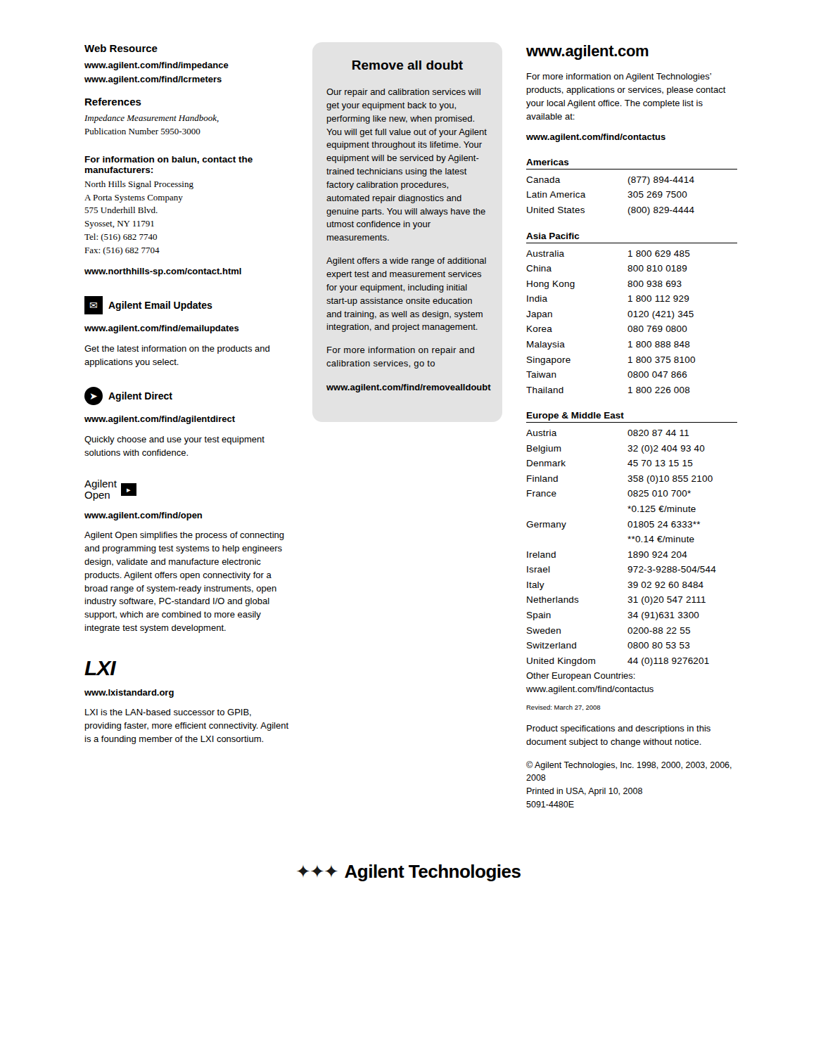Web Resource
www.agilent.com/find/impedance
www.agilent.com/find/lcrmeters
References
Impedance Measurement Handbook,
Publication Number 5950-3000
For information on balun, contact the manufacturers:
North Hills Signal Processing
A Porta Systems Company
575 Underhill Blvd.
Syosset, NY 11791
Tel: (516) 682 7740
Fax: (516) 682 7704
www.northhills-sp.com/contact.html
✉
Agilent Email Updates
www.agilent.com/find/emailupdates
Get the latest information on the products and applications you select.
➤
Agilent Direct
www.agilent.com/find/agilentdirect
Quickly choose and use your test equipment solutions with confidence.
Agilent
Open
▸
www.agilent.com/find/open
Agilent Open simplifies the process of connecting and programming test systems to help engineers design, validate and manufacture electronic products. Agilent offers open connectivity for a broad range of system-ready instruments, open industry software, PC-standard I/O and global support, which are combined to more easily integrate test system development.
LXI
www.lxistandard.org
LXI is the LAN-based successor to GPIB, providing faster, more efficient connectivity. Agilent is a founding member of the LXI consortium.
Remove all doubt
Our repair and calibration services will get your equipment back to you, performing like new, when promised. You will get full value out of your Agilent equipment throughout its lifetime. Your equipment will be serviced by Agilent-trained technicians using the latest factory calibration procedures, automated repair diagnostics and genuine parts. You will always have the utmost confidence in your measurements.
Agilent offers a wide range of additional expert test and measurement services for your equipment, including initial start-up assistance onsite education and training, as well as design, system integration, and project management.
For more information on repair and calibration services, go to
www.agilent.com/find/removealldoubt
www.agilent.com
For more information on Agilent Technologies’ products, applications or services, please contact your local Agilent office. The complete list is available at:
www.agilent.com/find/contactus
Americas
| Canada | (877) 894-4414 |
| Latin America | 305 269 7500 |
| United States | (800) 829-4444 |
Asia Pacific
| Australia | 1 800 629 485 |
| China | 800 810 0189 |
| Hong Kong | 800 938 693 |
| India | 1 800 112 929 |
| Japan | 0120 (421) 345 |
| Korea | 080 769 0800 |
| Malaysia | 1 800 888 848 |
| Singapore | 1 800 375 8100 |
| Taiwan | 0800 047 866 |
| Thailand | 1 800 226 008 |
Europe & Middle East
| Austria | 0820 87 44 11 |
| Belgium | 32 (0)2 404 93 40 |
| Denmark | 45 70 13 15 15 |
| Finland | 358 (0)10 855 2100 |
| France | 0825 010 700* |
| | *0.125 €/minute |
| Germany | 01805 24 6333** |
| | **0.14 €/minute |
| Ireland | 1890 924 204 |
| Israel | 972-3-9288-504/544 |
| Italy | 39 02 92 60 8484 |
| Netherlands | 31 (0)20 547 2111 |
| Spain | 34 (91)631 3300 |
| Sweden | 0200-88 22 55 |
| Switzerland | 0800 80 53 53 |
| United Kingdom | 44 (0)118 9276201 |
Other European Countries:
www.agilent.com/find/contactus
Revised: March 27, 2008
Product specifications and descriptions in this document subject to change without notice.
© Agilent Technologies, Inc. 1998, 2000, 2003, 2006, 2008
Printed in USA, April 10, 2008
5091-4480E
✦✦✦ Agilent Technologies